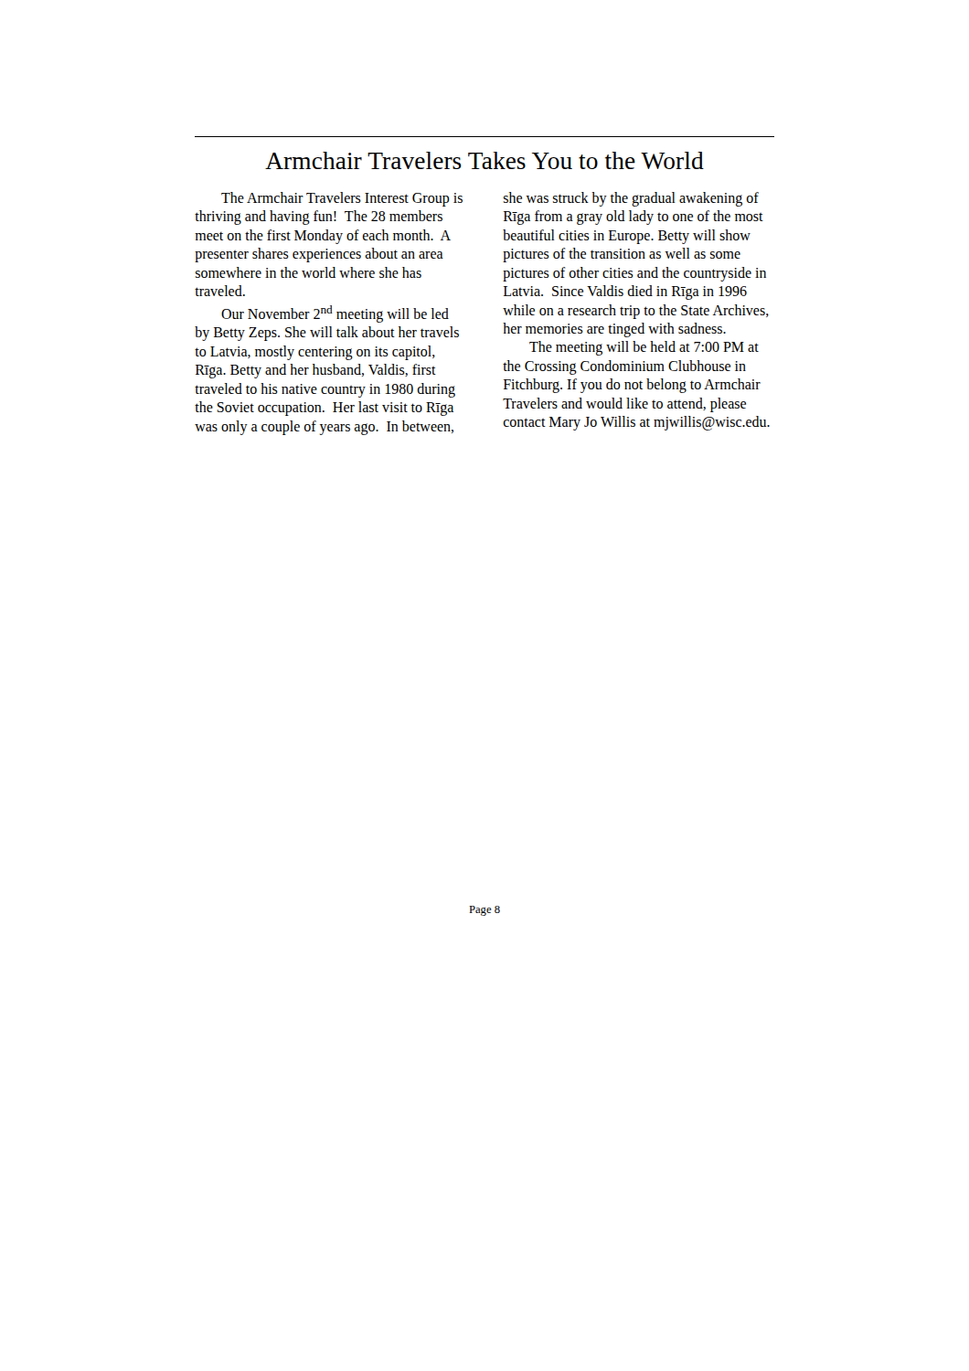Armchair Travelers Takes You to the World
The Armchair Travelers Interest Group is thriving and having fun! The 28 members meet on the first Monday of each month. A presenter shares experiences about an area somewhere in the world where she has traveled.
Our November 2nd meeting will be led by Betty Zeps. She will talk about her travels to Latvia, mostly centering on its capitol, Rīga. Betty and her husband, Valdis, first traveled to his native country in 1980 during the Soviet occupation. Her last visit to Rīga was only a couple of years ago. In between, she was struck by the gradual awakening of Rīga from a gray old lady to one of the most beautiful cities in Europe. Betty will show pictures of the transition as well as some pictures of other cities and the countryside in Latvia. Since Valdis died in Rīga in 1996 while on a research trip to the State Archives, her memories are tinged with sadness.
The meeting will be held at 7:00 PM at the Crossing Condominium Clubhouse in Fitchburg. If you do not belong to Armchair Travelers and would like to attend, please contact Mary Jo Willis at mjwillis@wisc.edu.
Page 8